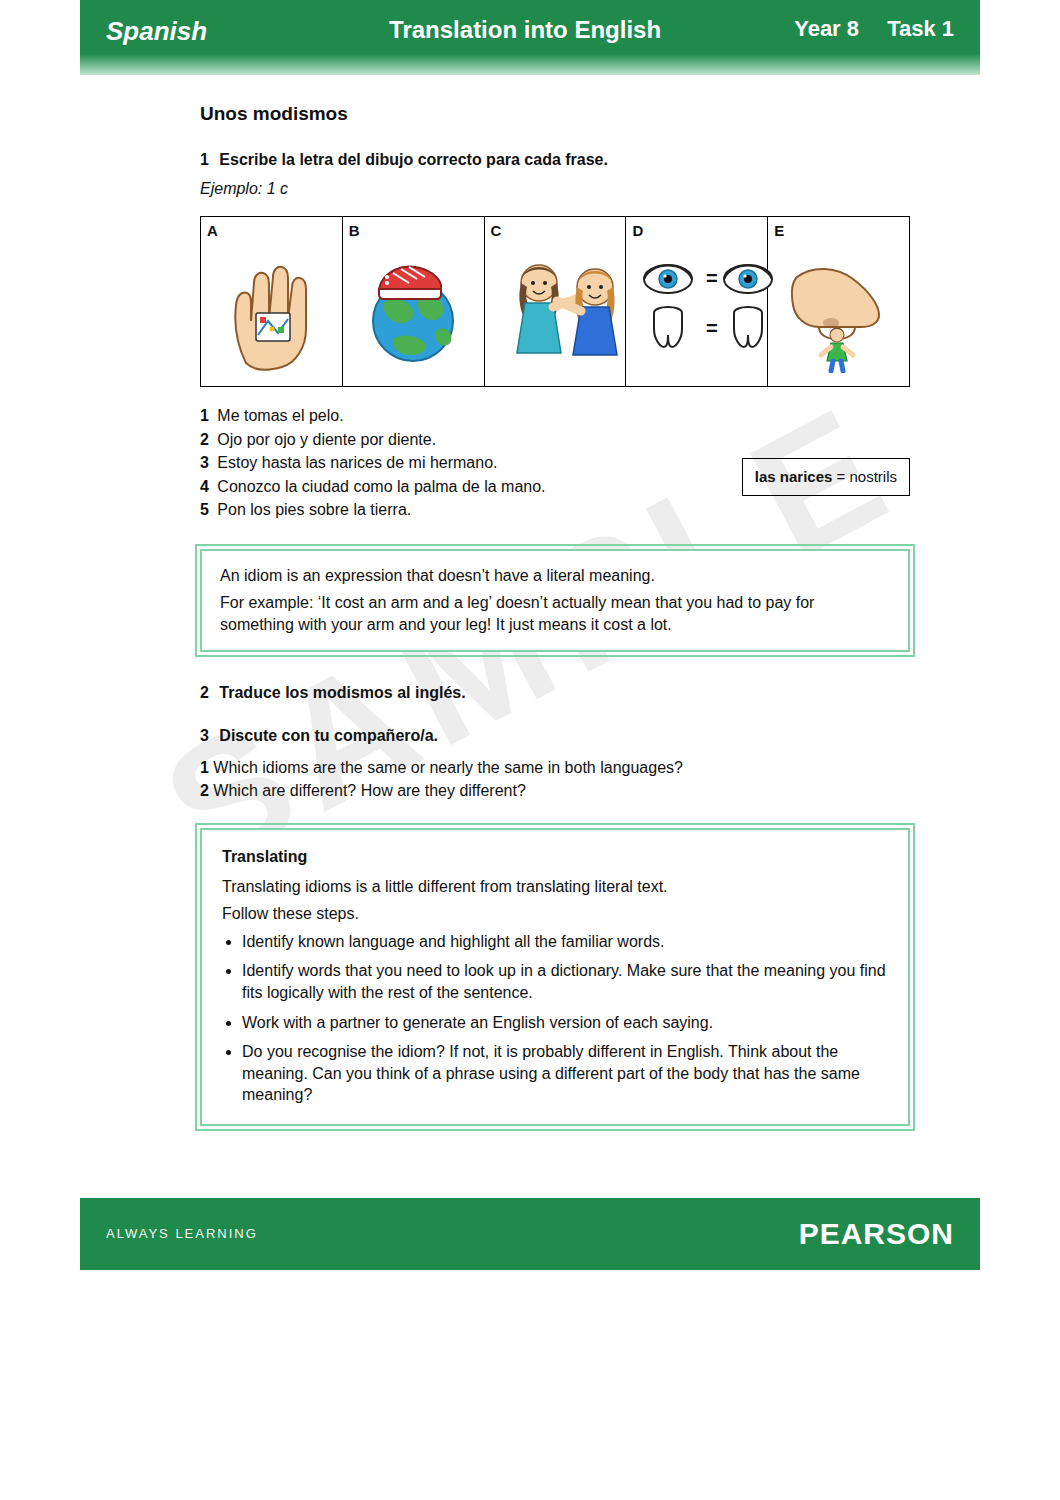Spanish
Translation into English
Year 8 Task 1
SAMPLE
Unos modismos
1 Escribe la letra del dibujo correcto para cada frase.
Ejemplo: 1 c
| A | B | C | D = = | E |
1 Me tomas el pelo.
2 Ojo por ojo y diente por diente.
3 Estoy hasta las narices de mi hermano.
4 Conozco la ciudad como la palma de la mano.
5 Pon los pies sobre la tierra.
las narices = nostrils
An idiom is an expression that doesn’t have a literal meaning.
For example: ‘It cost an arm and a leg’ doesn’t actually mean that you had to pay for something with your arm and your leg! It just means it cost a lot.
2 Traduce los modismos al inglés.
3 Discute con tu compañero/a.
1 Which idioms are the same or nearly the same in both languages?
2 Which are different? How are they different?
Translating
Translating idioms is a little different from translating literal text.
Follow these steps.
Identify known language and highlight all the familiar words.
Identify words that you need to look up in a dictionary. Make sure that the meaning you find fits logically with the rest of the sentence.
Work with a partner to generate an English version of each saying.
Do you recognise the idiom? If not, it is probably different in English. Think about the meaning. Can you think of a phrase using a different part of the body that has the same meaning?
Always Learning
PEARSON